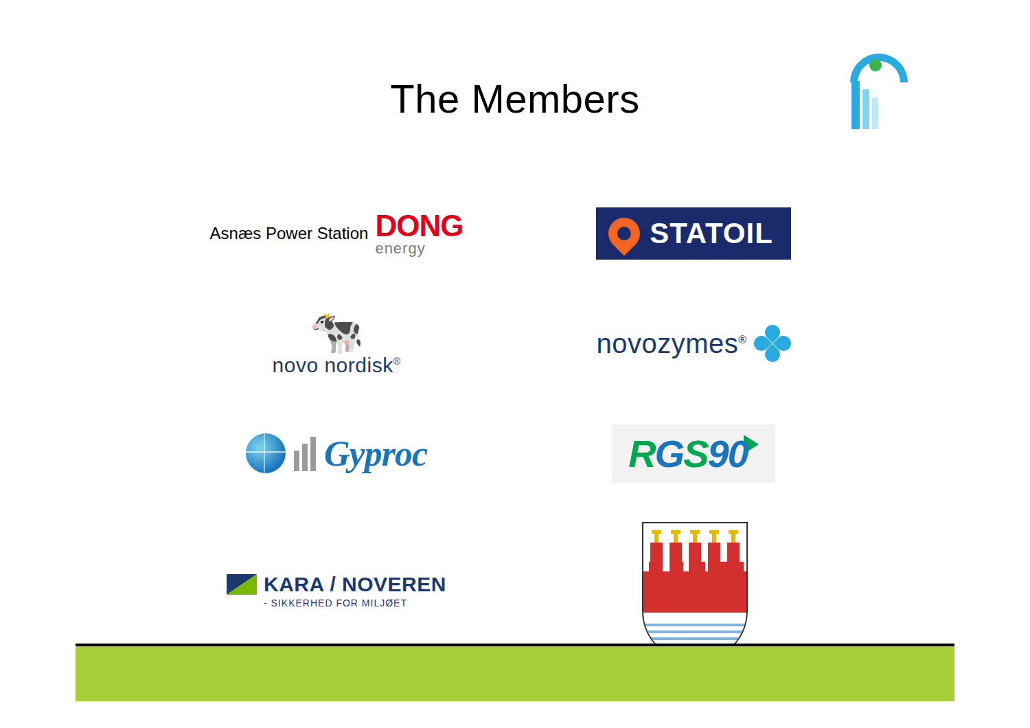The Members
Asnæs Power Station DONG
energy
STATOIL
🐄
novo nordisk®
novozymes®
Gyproc
RGS90
KARA / NOVEREN
- SIKKERHED FOR MILJØET